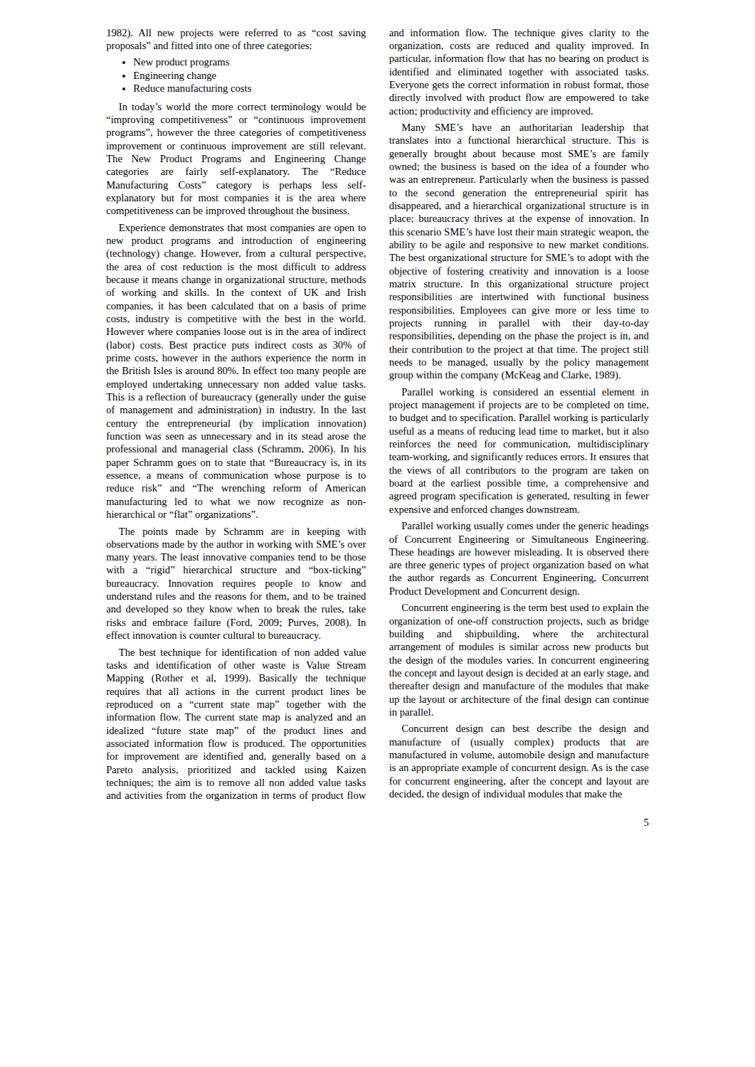1982). All new projects were referred to as “cost saving proposals” and fitted into one of three categories:
New product programs
Engineering change
Reduce manufacturing costs
In today’s world the more correct terminology would be “improving competitiveness” or “continuous improvement programs”, however the three categories of competitiveness improvement or continuous improvement are still relevant. The New Product Programs and Engineering Change categories are fairly self-explanatory. The “Reduce Manufacturing Costs” category is perhaps less self-explanatory but for most companies it is the area where competitiveness can be improved throughout the business.
Experience demonstrates that most companies are open to new product programs and introduction of engineering (technology) change. However, from a cultural perspective, the area of cost reduction is the most difficult to address because it means change in organizational structure, methods of working and skills. In the context of UK and Irish companies, it has been calculated that on a basis of prime costs, industry is competitive with the best in the world. However where companies loose out is in the area of indirect (labor) costs. Best practice puts indirect costs as 30% of prime costs, however in the authors experience the norm in the British Isles is around 80%. In effect too many people are employed undertaking unnecessary non added value tasks. This is a reflection of bureaucracy (generally under the guise of management and administration) in industry. In the last century the entrepreneurial (by implication innovation) function was seen as unnecessary and in its stead arose the professional and managerial class (Schramm, 2006). In his paper Schramm goes on to state that “Bureaucracy is, in its essence, a means of communication whose purpose is to reduce risk” and “The wrenching reform of American manufacturing led to what we now recognize as non-hierarchical or “flat” organizations”.
The points made by Schramm are in keeping with observations made by the author in working with SME’s over many years. The least innovative companies tend to be those with a “rigid” hierarchical structure and “box-ticking” bureaucracy. Innovation requires people to know and understand rules and the reasons for them, and to be trained and developed so they know when to break the rules, take risks and embrace failure (Ford, 2009; Purves, 2008). In effect innovation is counter cultural to bureaucracy.
The best technique for identification of non added value tasks and identification of other waste is Value Stream Mapping (Rother et al, 1999). Basically the technique requires that all actions in the current product lines be reproduced on a “current state map” together with the information flow. The current state map is analyzed and an idealized “future state map” of the product lines and associated information flow is produced. The opportunities for improvement are identified and, generally based on a Pareto analysis, prioritized and tackled using Kaizen techniques; the aim is to remove all non added value tasks and activities from the organization in terms of product flow and information flow. The technique gives clarity to the organization, costs are reduced and quality improved. In particular, information flow that has no bearing on product is identified and eliminated together with associated tasks. Everyone gets the correct information in robust format, those directly involved with product flow are empowered to take action; productivity and efficiency are improved.
Many SME’s have an authoritarian leadership that translates into a functional hierarchical structure. This is generally brought about because most SME’s are family owned; the business is based on the idea of a founder who was an entrepreneur. Particularly when the business is passed to the second generation the entrepreneurial spirit has disappeared, and a hierarchical organizational structure is in place; bureaucracy thrives at the expense of innovation. In this scenario SME’s have lost their main strategic weapon, the ability to be agile and responsive to new market conditions. The best organizational structure for SME’s to adopt with the objective of fostering creativity and innovation is a loose matrix structure. In this organizational structure project responsibilities are intertwined with functional business responsibilities. Employees can give more or less time to projects running in parallel with their day-to-day responsibilities, depending on the phase the project is in, and their contribution to the project at that time. The project still needs to be managed, usually by the policy management group within the company (McKeag and Clarke, 1989).
Parallel working is considered an essential element in project management if projects are to be completed on time, to budget and to specification. Parallel working is particularly useful as a means of reducing lead time to market, but it also reinforces the need for communication, multidisciplinary team-working, and significantly reduces errors. It ensures that the views of all contributors to the program are taken on board at the earliest possible time, a comprehensive and agreed program specification is generated, resulting in fewer expensive and enforced changes downstream.
Parallel working usually comes under the generic headings of Concurrent Engineering or Simultaneous Engineering. These headings are however misleading. It is observed there are three generic types of project organization based on what the author regards as Concurrent Engineering, Concurrent Product Development and Concurrent design.
Concurrent engineering is the term best used to explain the organization of one-off construction projects, such as bridge building and shipbuilding, where the architectural arrangement of modules is similar across new products but the design of the modules varies. In concurrent engineering the concept and layout design is decided at an early stage, and thereafter design and manufacture of the modules that make up the layout or architecture of the final design can continue in parallel.
Concurrent design can best describe the design and manufacture of (usually complex) products that are manufactured in volume, automobile design and manufacture is an appropriate example of concurrent design. As is the case for concurrent engineering, after the concept and layout are decided, the design of individual modules that make the
5